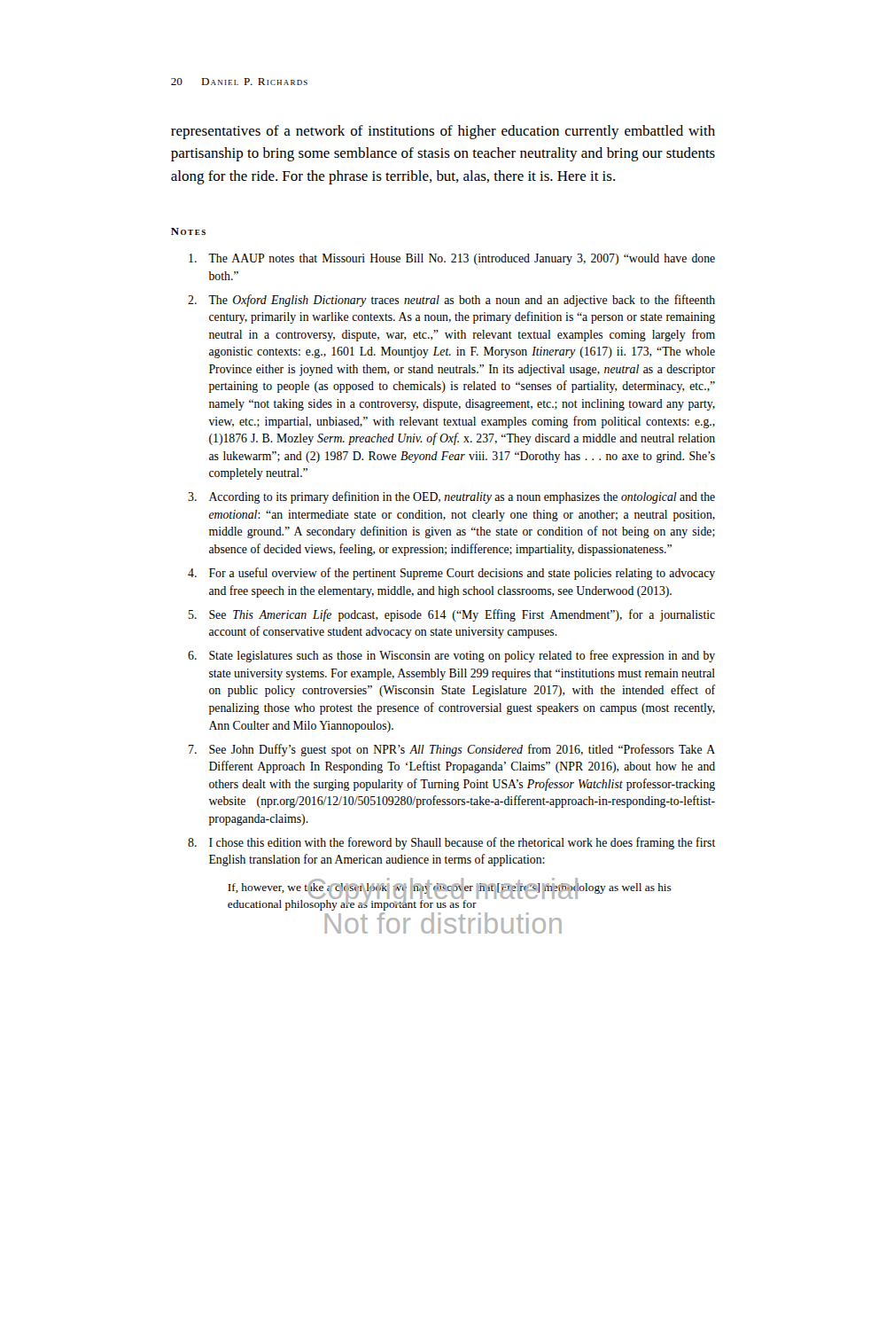20 Daniel P. Richards
representatives of a network of institutions of higher education currently embattled with partisanship to bring some semblance of stasis on teacher neutrality and bring our students along for the ride. For the phrase is terrible, but, alas, there it is. Here it is.
Notes
The AAUP notes that Missouri House Bill No. 213 (introduced January 3, 2007) “would have done both.”
The Oxford English Dictionary traces neutral as both a noun and an adjective back to the fifteenth century, primarily in warlike contexts. As a noun, the primary definition is “a person or state remaining neutral in a controversy, dispute, war, etc.,” with relevant textual examples coming largely from agonistic contexts: e.g., 1601 Ld. Mountjoy Let. in F. Moryson Itinerary (1617) ii. 173, “The whole Province either is joyned with them, or stand neutrals.” In its adjectival usage, neutral as a descriptor pertaining to people (as opposed to chemicals) is related to “senses of partiality, determinacy, etc.,” namely “not taking sides in a controversy, dispute, disagreement, etc.; not inclining toward any party, view, etc.; impartial, unbiased,” with relevant textual examples coming from political contexts: e.g., (1)1876 J. B. Mozley Serm. preached Univ. of Oxf. x. 237, “They discard a middle and neutral relation as lukewarm”; and (2) 1987 D. Rowe Beyond Fear viii. 317 “Dorothy has . . . no axe to grind. She’s completely neutral.”
According to its primary definition in the OED, neutrality as a noun emphasizes the ontological and the emotional: “an intermediate state or condition, not clearly one thing or another; a neutral position, middle ground.” A secondary definition is given as “the state or condition of not being on any side; absence of decided views, feeling, or expression; indifference; impartiality, dispassionateness.”
For a useful overview of the pertinent Supreme Court decisions and state policies relating to advocacy and free speech in the elementary, middle, and high school classrooms, see Underwood (2013).
See This American Life podcast, episode 614 (“My Effing First Amendment”), for a journalistic account of conservative student advocacy on state university campuses.
State legislatures such as those in Wisconsin are voting on policy related to free expression in and by state university systems. For example, Assembly Bill 299 requires that “institutions must remain neutral on public policy controversies” (Wisconsin State Legislature 2017), with the intended effect of penalizing those who protest the presence of controversial guest speakers on campus (most recently, Ann Coulter and Milo Yiannopoulos).
See John Duffy’s guest spot on NPR’s All Things Considered from 2016, titled “Professors Take A Different Approach In Responding To ‘Leftist Propaganda’ Claims” (NPR 2016), about how he and others dealt with the surging popularity of Turning Point USA’s Professor Watchlist professor-tracking website (npr.org/2016/12/10/505109280/professors-take-a-different-approach-in-responding-to-leftist-propaganda-claims).
I chose this edition with the foreword by Shaull because of the rhetorical work he does framing the first English translation for an American audience in terms of application:
If, however, we take a closer look, we may discover that [Freire’s] methodology as well as his educational philosophy are as important for us as for
Copyrighted material
Not for distribution